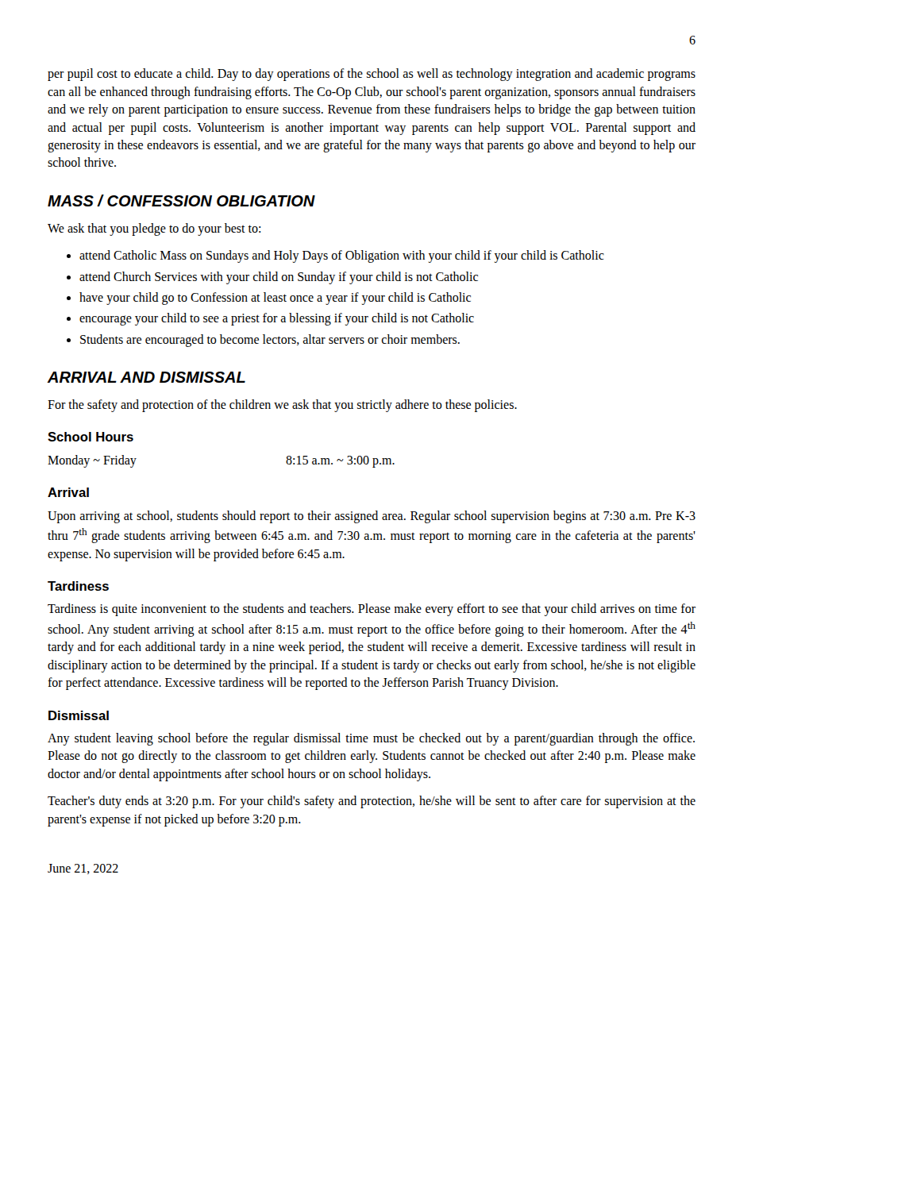6
per pupil cost to educate a child. Day to day operations of the school as well as technology integration and academic programs can all be enhanced through fundraising efforts. The Co-Op Club, our school's parent organization, sponsors annual fundraisers and we rely on parent participation to ensure success. Revenue from these fundraisers helps to bridge the gap between tuition and actual per pupil costs. Volunteerism is another important way parents can help support VOL. Parental support and generosity in these endeavors is essential, and we are grateful for the many ways that parents go above and beyond to help our school thrive.
MASS / CONFESSION OBLIGATION
We ask that you pledge to do your best to:
attend Catholic Mass on Sundays and Holy Days of Obligation with your child if your child is Catholic
attend Church Services with your child on Sunday if your child is not Catholic
have your child go to Confession at least once a year if your child is Catholic
encourage your child to see a priest for a blessing if your child is not Catholic
Students are encouraged to become lectors, altar servers or choir members.
ARRIVAL AND DISMISSAL
For the safety and protection of the children we ask that you strictly adhere to these policies.
School Hours
Monday ~ Friday8:15 a.m. ~ 3:00 p.m.
Arrival
Upon arriving at school, students should report to their assigned area. Regular school supervision begins at 7:30 a.m. Pre K-3 thru 7th grade students arriving between 6:45 a.m. and 7:30 a.m. must report to morning care in the cafeteria at the parents' expense. No supervision will be provided before 6:45 a.m.
Tardiness
Tardiness is quite inconvenient to the students and teachers. Please make every effort to see that your child arrives on time for school. Any student arriving at school after 8:15 a.m. must report to the office before going to their homeroom. After the 4th tardy and for each additional tardy in a nine week period, the student will receive a demerit. Excessive tardiness will result in disciplinary action to be determined by the principal. If a student is tardy or checks out early from school, he/she is not eligible for perfect attendance. Excessive tardiness will be reported to the Jefferson Parish Truancy Division.
Dismissal
Any student leaving school before the regular dismissal time must be checked out by a parent/guardian through the office. Please do not go directly to the classroom to get children early. Students cannot be checked out after 2:40 p.m. Please make doctor and/or dental appointments after school hours or on school holidays.
Teacher's duty ends at 3:20 p.m. For your child's safety and protection, he/she will be sent to after care for supervision at the parent's expense if not picked up before 3:20 p.m.
June 21, 2022